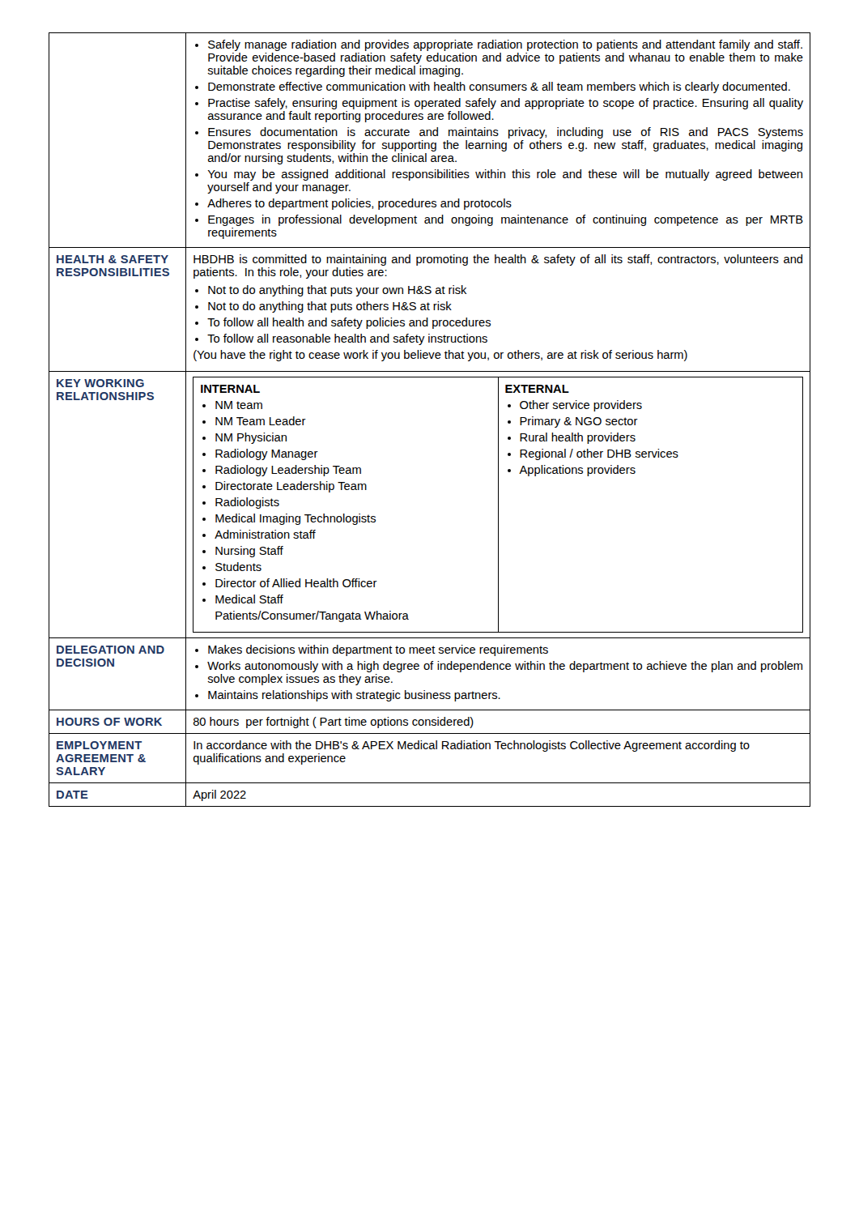| | Safely manage radiation and provides appropriate radiation protection to patients and attendant family and staff. Provide evidence-based radiation safety education and advice to patients and whanau to enable them to make suitable choices regarding their medical imaging. Demonstrate effective communication with health consumers & all team members which is clearly documented. Practise safely, ensuring equipment is operated safely and appropriate to scope of practice. Ensuring all quality assurance and fault reporting procedures are followed. Ensures documentation is accurate and maintains privacy, including use of RIS and PACS Systems Demonstrates responsibility for supporting the learning of others e.g. new staff, graduates, medical imaging and/or nursing students, within the clinical area. You may be assigned additional responsibilities within this role and these will be mutually agreed between yourself and your manager. Adheres to department policies, procedures and protocols Engages in professional development and ongoing maintenance of continuing competence as per MRTB requirements |
| HEALTH & SAFETY RESPONSIBILITIES | HBDHB is committed to maintaining and promoting the health & safety of all its staff, contractors, volunteers and patients. In this role, your duties are: Not to do anything that puts your own H&S at risk Not to do anything that puts others H&S at risk To follow all health and safety policies and procedures To follow all reasonable health and safety instructions (You have the right to cease work if you believe that you, or others, are at risk of serious harm) |
| KEY WORKING RELATIONSHIPS | / INTERNAL NM team NM Team Leader NM Physician Radiology Manager Radiology Leadership Team Directorate Leadership Team Radiologists Medical Imaging Technologists Administration staff Nursing Staff Students Director of Allied Health Officer Medical Staff Patients/Consumer/Tangata Whaiora / EXTERNAL Other service providers Primary & NGO sector Rural health providers Regional / other DHB services Applications providers / |
| DELEGATION AND DECISION | Makes decisions within department to meet service requirements Works autonomously with a high degree of independence within the department to achieve the plan and problem solve complex issues as they arise. Maintains relationships with strategic business partners. |
| HOURS OF WORK | 80 hours per fortnight ( Part time options considered) |
| EMPLOYMENT AGREEMENT & SALARY | In accordance with the DHB's & APEX Medical Radiation Technologists Collective Agreement according to qualifications and experience |
| DATE | April 2022 |